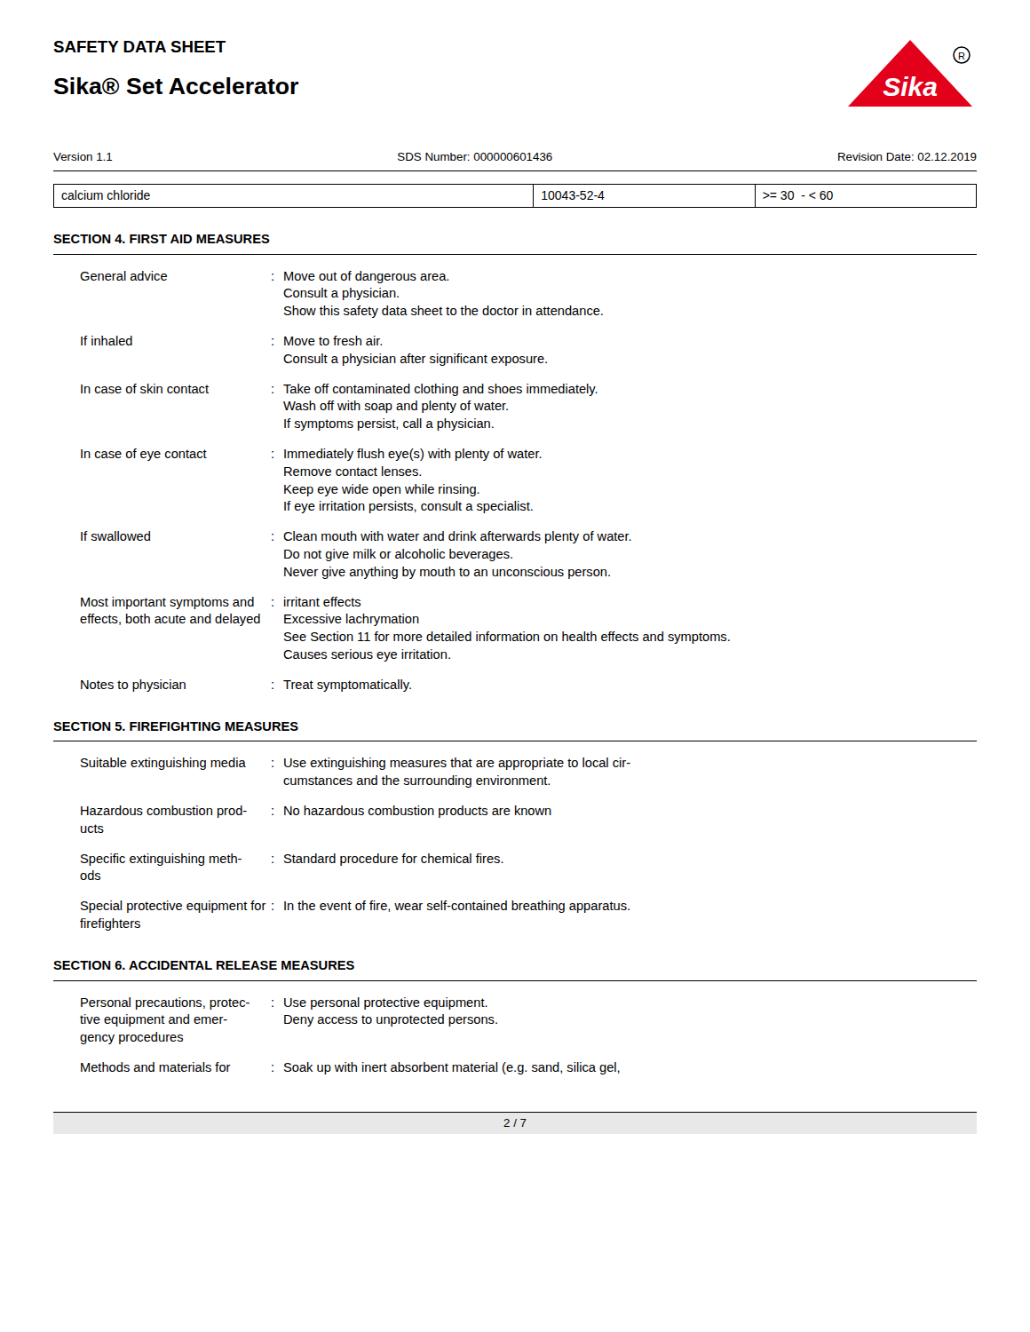SAFETY DATA SHEET
Sika® Set Accelerator
Sika R
Version 1.1 SDS Number: 000000601436 Revision Date: 02.12.2019
| calcium chloride | 10043-52-4 | >= 30 - < 60 |
SECTION 4. FIRST AID MEASURES
| General advice | : | Move out of dangerous area. Consult a physician. Show this safety data sheet to the doctor in attendance. |
| If inhaled | : | Move to fresh air. Consult a physician after significant exposure. |
| In case of skin contact | : | Take off contaminated clothing and shoes immediately. Wash off with soap and plenty of water. If symptoms persist, call a physician. |
| In case of eye contact | : | Immediately flush eye(s) with plenty of water. Remove contact lenses. Keep eye wide open while rinsing. If eye irritation persists, consult a specialist. |
| If swallowed | : | Clean mouth with water and drink afterwards plenty of water. Do not give milk or alcoholic beverages. Never give anything by mouth to an unconscious person. |
| Most important symptoms and effects, both acute and delayed | : | irritant effects Excessive lachrymation See Section 11 for more detailed information on health effects and symptoms. Causes serious eye irritation. |
| Notes to physician | : | Treat symptomatically. |
SECTION 5. FIREFIGHTING MEASURES
| Suitable extinguishing media | : | Use extinguishing measures that are appropriate to local cir- cumstances and the surrounding environment. |
| Hazardous combustion prod- ucts | : | No hazardous combustion products are known |
| Specific extinguishing meth- ods | : | Standard procedure for chemical fires. |
| Special protective equipment for firefighters | : | In the event of fire, wear self-contained breathing apparatus. |
SECTION 6. ACCIDENTAL RELEASE MEASURES
| Personal precautions, protec- tive equipment and emer- gency procedures | : | Use personal protective equipment. Deny access to unprotected persons. |
| Methods and materials for | : | Soak up with inert absorbent material (e.g. sand, silica gel, |
2 / 7